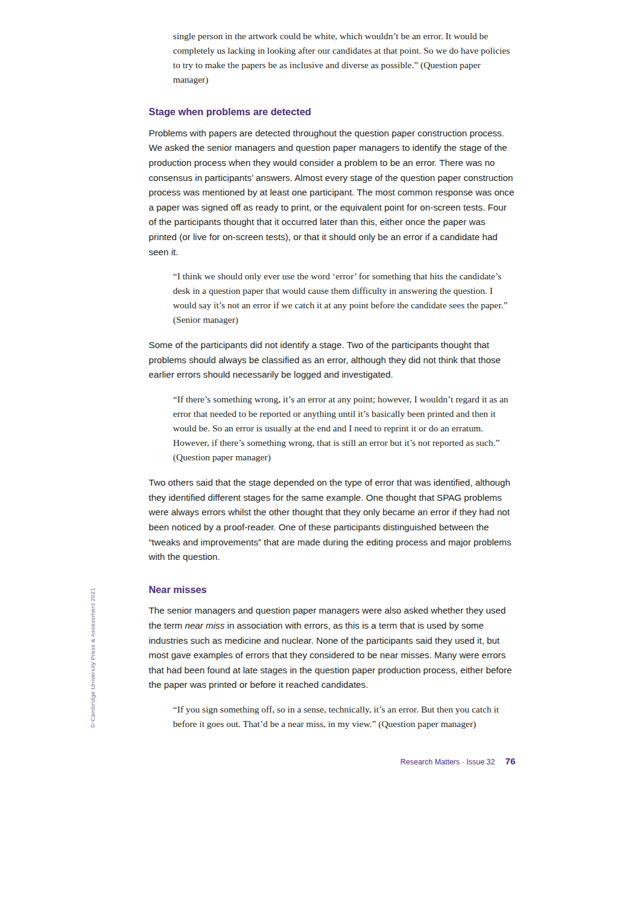© Cambridge University Press & Assessment 2021
single person in the artwork could be white, which wouldn’t be an error. It would be completely us lacking in looking after our candidates at that point. So we do have policies to try to make the papers be as inclusive and diverse as possible.” (Question paper manager)
Stage when problems are detected
Problems with papers are detected throughout the question paper construction process. We asked the senior managers and question paper managers to identify the stage of the production process when they would consider a problem to be an error. There was no consensus in participants’ answers. Almost every stage of the question paper construction process was mentioned by at least one participant. The most common response was once a paper was signed off as ready to print, or the equivalent point for on-screen tests. Four of the participants thought that it occurred later than this, either once the paper was printed (or live for on-screen tests), or that it should only be an error if a candidate had seen it.
“I think we should only ever use the word ‘error’ for something that hits the candidate’s desk in a question paper that would cause them difficulty in answering the question. I would say it’s not an error if we catch it at any point before the candidate sees the paper.” (Senior manager)
Some of the participants did not identify a stage. Two of the participants thought that problems should always be classified as an error, although they did not think that those earlier errors should necessarily be logged and investigated.
“If there’s something wrong, it’s an error at any point; however, I wouldn’t regard it as an error that needed to be reported or anything until it’s basically been printed and then it would be. So an error is usually at the end and I need to reprint it or do an erratum. However, if there’s something wrong, that is still an error but it’s not reported as such.” (Question paper manager)
Two others said that the stage depended on the type of error that was identified, although they identified different stages for the same example. One thought that SPAG problems were always errors whilst the other thought that they only became an error if they had not been noticed by a proof-reader. One of these participants distinguished between the “tweaks and improvements” that are made during the editing process and major problems with the question.
Near misses
The senior managers and question paper managers were also asked whether they used the term near miss in association with errors, as this is a term that is used by some industries such as medicine and nuclear. None of the participants said they used it, but most gave examples of errors that they considered to be near misses. Many were errors that had been found at late stages in the question paper production process, either before the paper was printed or before it reached candidates.
“If you sign something off, so in a sense, technically, it’s an error. But then you catch it before it goes out. That’d be a near miss, in my view.” (Question paper manager)
Research Matters · Issue 32 76